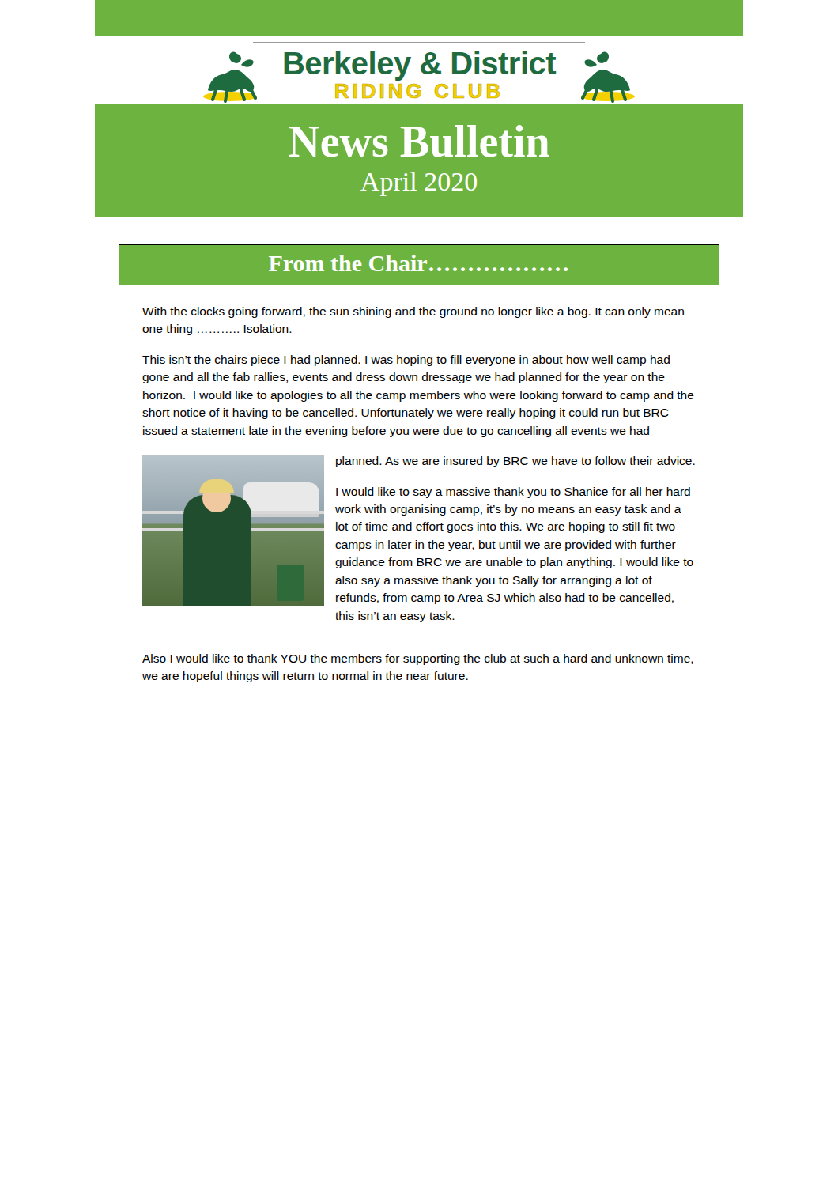Berkeley & District
RIDING CLUB
News Bulletin
April 2020
From the Chair………………
With the clocks going forward, the sun shining and the ground no longer like a bog. It can only mean one thing ……….. Isolation.
This isn’t the chairs piece I had planned. I was hoping to fill everyone in about how well camp had gone and all the fab rallies, events and dress down dressage we had planned for the year on the horizon. I would like to apologies to all the camp members who were looking forward to camp and the short notice of it having to be cancelled. Unfortunately we were really hoping it could run but BRC issued a statement late in the evening before you were due to go cancelling all events we had
planned. As we are insured by BRC we have to follow their advice.
I would like to say a massive thank you to Shanice for all her hard work with organising camp, it’s by no means an easy task and a lot of time and effort goes into this. We are hoping to still fit two camps in later in the year, but until we are provided with further guidance from BRC we are unable to plan anything. I would like to also say a massive thank you to Sally for arranging a lot of refunds, from camp to Area SJ which also had to be cancelled, this isn’t an easy task.
Also I would like to thank YOU the members for supporting the club at such a hard and unknown time, we are hopeful things will return to normal in the near future.